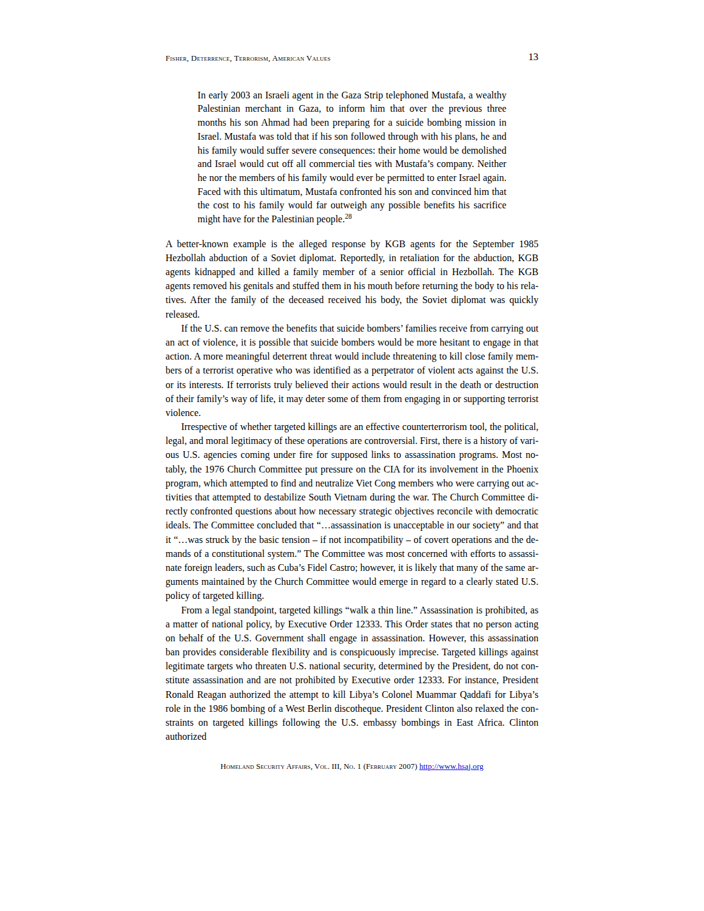Fisher, Deterrence, Terrorism, American Values
13
In early 2003 an Israeli agent in the Gaza Strip telephoned Mustafa, a wealthy Palestinian merchant in Gaza, to inform him that over the previous three months his son Ahmad had been preparing for a suicide bombing mission in Israel. Mustafa was told that if his son followed through with his plans, he and his family would suffer severe consequences: their home would be demolished and Israel would cut off all commercial ties with Mustafa’s company. Neither he nor the members of his family would ever be permitted to enter Israel again. Faced with this ultimatum, Mustafa confronted his son and convinced him that the cost to his family would far outweigh any possible benefits his sacrifice might have for the Palestinian people.28
A better-known example is the alleged response by KGB agents for the September 1985 Hezbollah abduction of a Soviet diplomat. Reportedly, in retaliation for the abduction, KGB agents kidnapped and killed a family member of a senior official in Hezbollah. The KGB agents removed his genitals and stuffed them in his mouth before returning the body to his relatives. After the family of the deceased received his body, the Soviet diplomat was quickly released.
If the U.S. can remove the benefits that suicide bombers’ families receive from carrying out an act of violence, it is possible that suicide bombers would be more hesitant to engage in that action. A more meaningful deterrent threat would include threatening to kill close family members of a terrorist operative who was identified as a perpetrator of violent acts against the U.S. or its interests. If terrorists truly believed their actions would result in the death or destruction of their family’s way of life, it may deter some of them from engaging in or supporting terrorist violence.
Irrespective of whether targeted killings are an effective counterterrorism tool, the political, legal, and moral legitimacy of these operations are controversial. First, there is a history of various U.S. agencies coming under fire for supposed links to assassination programs. Most notably, the 1976 Church Committee put pressure on the CIA for its involvement in the Phoenix program, which attempted to find and neutralize Viet Cong members who were carrying out activities that attempted to destabilize South Vietnam during the war. The Church Committee directly confronted questions about how necessary strategic objectives reconcile with democratic ideals. The Committee concluded that “…assassination is unacceptable in our society” and that it “…was struck by the basic tension – if not incompatibility – of covert operations and the demands of a constitutional system.” The Committee was most concerned with efforts to assassinate foreign leaders, such as Cuba’s Fidel Castro; however, it is likely that many of the same arguments maintained by the Church Committee would emerge in regard to a clearly stated U.S. policy of targeted killing.
From a legal standpoint, targeted killings “walk a thin line.” Assassination is prohibited, as a matter of national policy, by Executive Order 12333. This Order states that no person acting on behalf of the U.S. Government shall engage in assassination. However, this assassination ban provides considerable flexibility and is conspicuously imprecise. Targeted killings against legitimate targets who threaten U.S. national security, determined by the President, do not constitute assassination and are not prohibited by Executive order 12333. For instance, President Ronald Reagan authorized the attempt to kill Libya’s Colonel Muammar Qaddafi for Libya’s role in the 1986 bombing of a West Berlin discotheque. President Clinton also relaxed the constraints on targeted killings following the U.S. embassy bombings in East Africa. Clinton authorized
Homeland Security Affairs, Vol. III, No. 1 (February 2007) http://www.hsaj.org